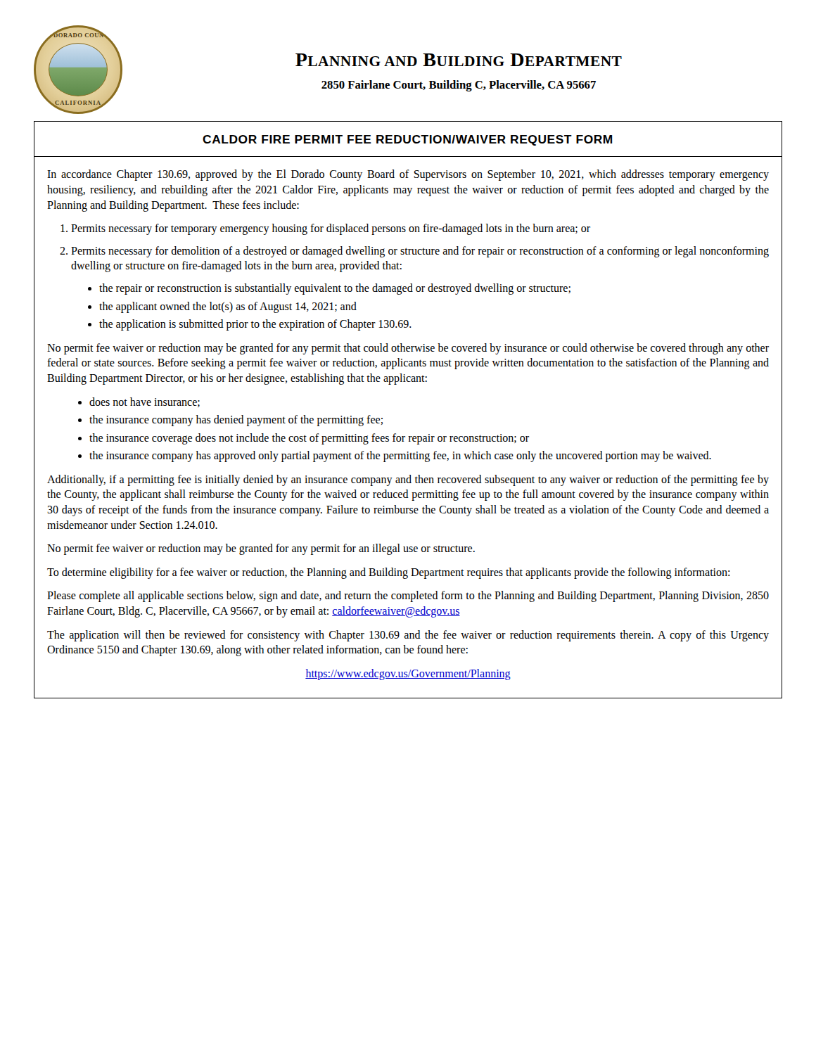PLANNING AND BUILDING DEPARTMENT
2850 Fairlane Court, Building C, Placerville, CA 95667
CALDOR FIRE PERMIT FEE REDUCTION/WAIVER REQUEST FORM
In accordance Chapter 130.69, approved by the El Dorado County Board of Supervisors on September 10, 2021, which addresses temporary emergency housing, resiliency, and rebuilding after the 2021 Caldor Fire, applicants may request the waiver or reduction of permit fees adopted and charged by the Planning and Building Department. These fees include:
Permits necessary for temporary emergency housing for displaced persons on fire-damaged lots in the burn area; or
Permits necessary for demolition of a destroyed or damaged dwelling or structure and for repair or reconstruction of a conforming or legal nonconforming dwelling or structure on fire-damaged lots in the burn area, provided that:
the repair or reconstruction is substantially equivalent to the damaged or destroyed dwelling or structure;
the applicant owned the lot(s) as of August 14, 2021; and
the application is submitted prior to the expiration of Chapter 130.69.
No permit fee waiver or reduction may be granted for any permit that could otherwise be covered by insurance or could otherwise be covered through any other federal or state sources. Before seeking a permit fee waiver or reduction, applicants must provide written documentation to the satisfaction of the Planning and Building Department Director, or his or her designee, establishing that the applicant:
does not have insurance;
the insurance company has denied payment of the permitting fee;
the insurance coverage does not include the cost of permitting fees for repair or reconstruction; or
the insurance company has approved only partial payment of the permitting fee, in which case only the uncovered portion may be waived.
Additionally, if a permitting fee is initially denied by an insurance company and then recovered subsequent to any waiver or reduction of the permitting fee by the County, the applicant shall reimburse the County for the waived or reduced permitting fee up to the full amount covered by the insurance company within 30 days of receipt of the funds from the insurance company. Failure to reimburse the County shall be treated as a violation of the County Code and deemed a misdemeanor under Section 1.24.010.
No permit fee waiver or reduction may be granted for any permit for an illegal use or structure.
To determine eligibility for a fee waiver or reduction, the Planning and Building Department requires that applicants provide the following information:
Please complete all applicable sections below, sign and date, and return the completed form to the Planning and Building Department, Planning Division, 2850 Fairlane Court, Bldg. C, Placerville, CA 95667, or by email at: caldorfeewaiver@edcgov.us
The application will then be reviewed for consistency with Chapter 130.69 and the fee waiver or reduction requirements therein. A copy of this Urgency Ordinance 5150 and Chapter 130.69, along with other related information, can be found here:
https://www.edcgov.us/Government/Planning